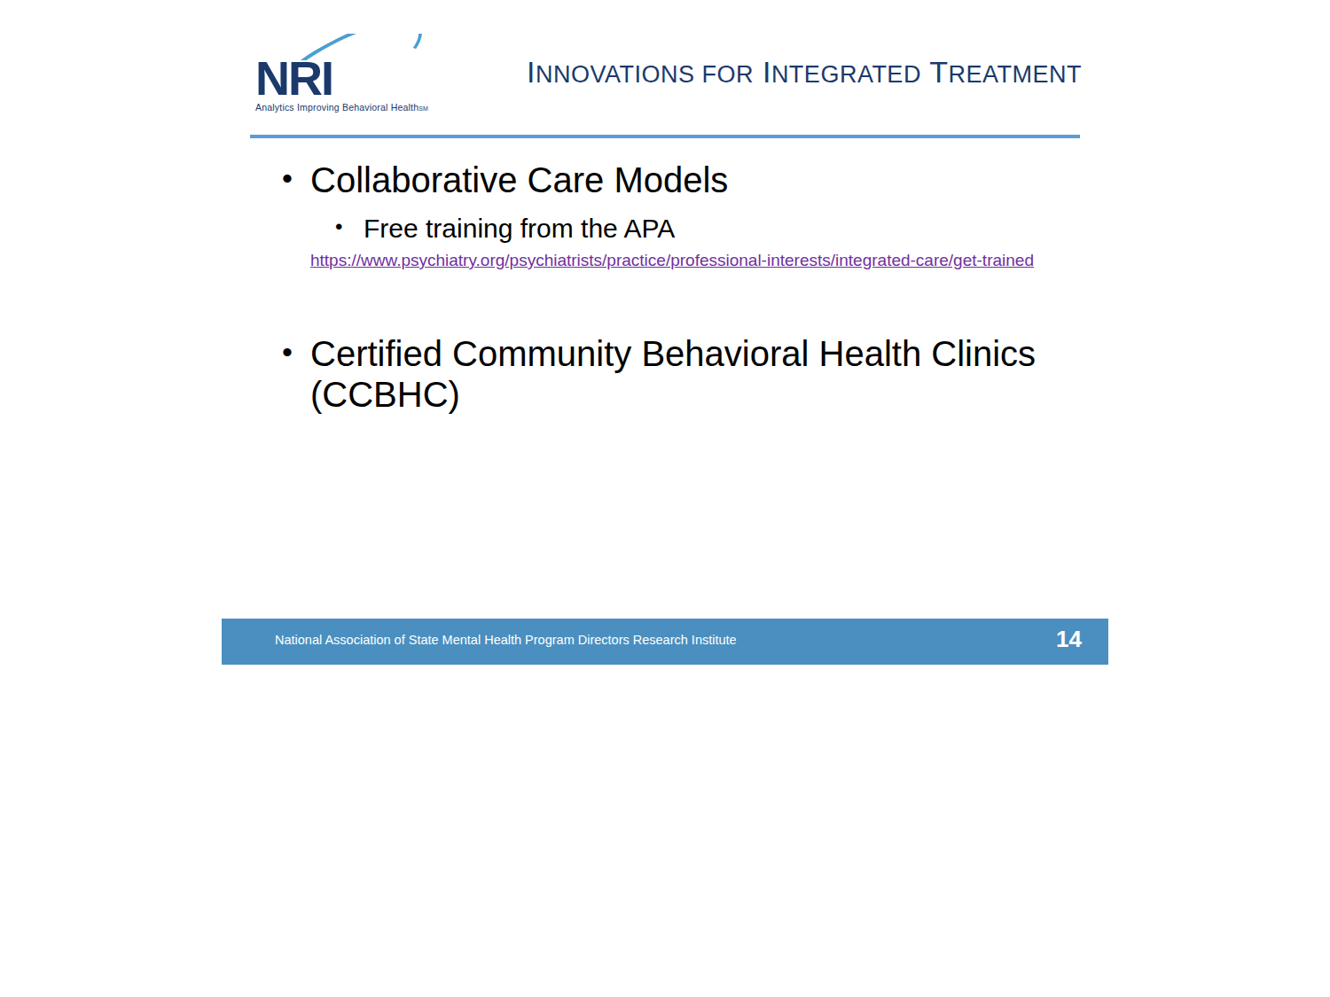NRI
Analytics Improving Behavioral HealthSM
INNOVATIONS FOR INTEGRATED TREATMENT
Collaborative Care Models
Free training from the APA
https://www.psychiatry.org/psychiatrists/practice/professional-interests/integrated-care/get-trained
Certified Community Behavioral Health Clinics (CCBHC)
National Association of State Mental Health Program Directors Research Institute
14